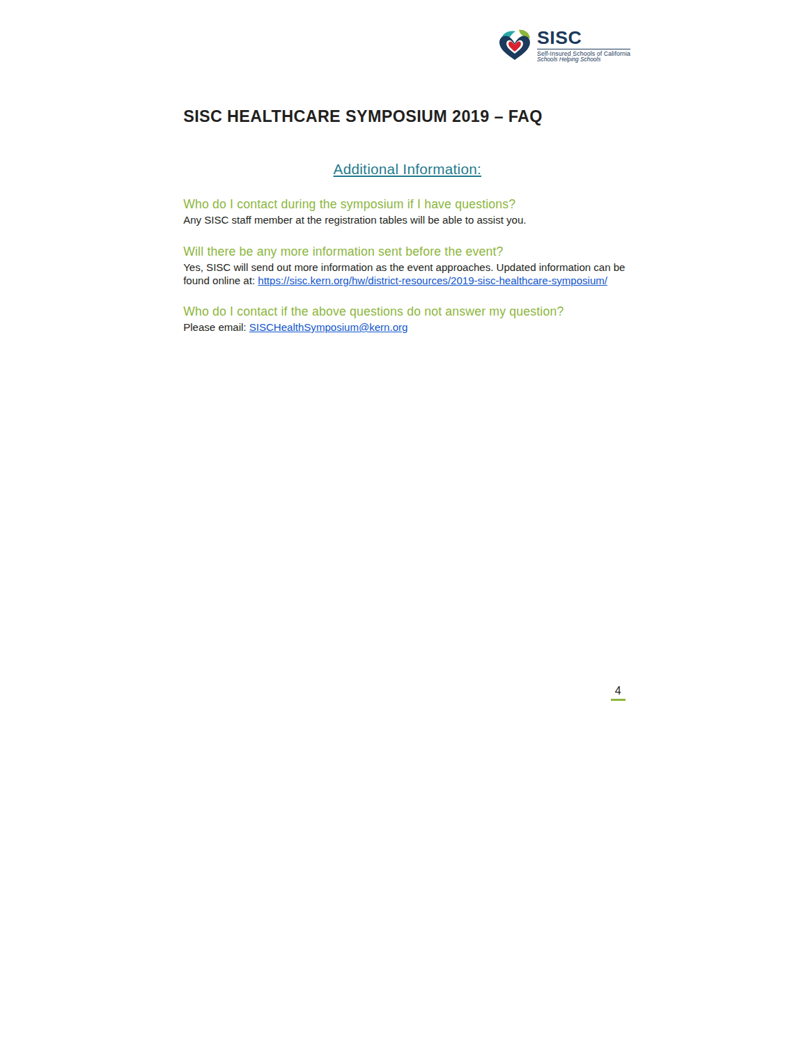SISC
Self-Insured Schools of California
Schools Helping Schools
SISC Healthcare Symposium 2019 – FAQ
Additional Information:
Who do I contact during the symposium if I have questions?
Any SISC staff member at the registration tables will be able to assist you.
Will there be any more information sent before the event?
Yes, SISC will send out more information as the event approaches. Updated information can be found online at: https://sisc.kern.org/hw/district-resources/2019-sisc-healthcare-symposium/
Who do I contact if the above questions do not answer my question?
Please email: SISCHealthSymposium@kern.org
4